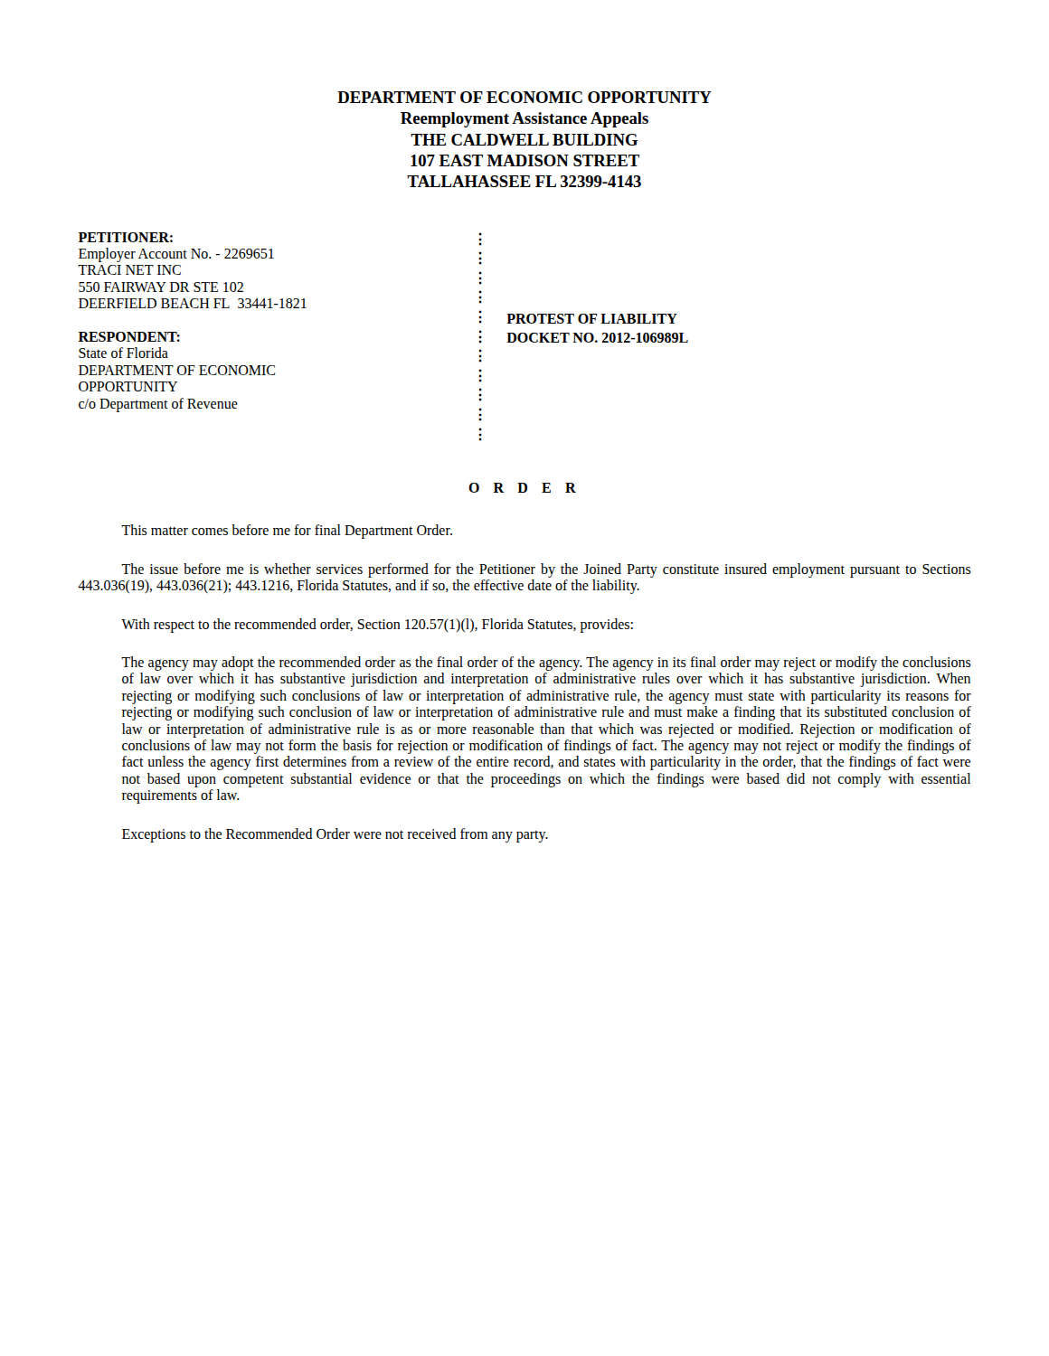DEPARTMENT OF ECONOMIC OPPORTUNITY
Reemployment Assistance Appeals
THE CALDWELL BUILDING
107 EAST MADISON STREET
TALLAHASSEE FL 32399-4143
| PETITIONER: Employer Account No. - 2269651 TRACI NET INC 550 FAIRWAY DR STE 102 DEERFIELD BEACH FL 33441-1821 RESPONDENT: State of Florida DEPARTMENT OF ECONOMIC OPPORTUNITY c/o Department of Revenue | ⋮ ⋮ ⋮ ⋮ ⋮ ⋮ ⋮ ⋮ ⋮ ⋮ ⋮ | PROTEST OF LIABILITY DOCKET NO. 2012-106989L |
O R D E R
This matter comes before me for final Department Order.
The issue before me is whether services performed for the Petitioner by the Joined Party constitute insured employment pursuant to Sections 443.036(19), 443.036(21); 443.1216, Florida Statutes, and if so, the effective date of the liability.
With respect to the recommended order, Section 120.57(1)(l), Florida Statutes, provides:
The agency may adopt the recommended order as the final order of the agency. The agency in its final order may reject or modify the conclusions of law over which it has substantive jurisdiction and interpretation of administrative rules over which it has substantive jurisdiction. When rejecting or modifying such conclusions of law or interpretation of administrative rule, the agency must state with particularity its reasons for rejecting or modifying such conclusion of law or interpretation of administrative rule and must make a finding that its substituted conclusion of law or interpretation of administrative rule is as or more reasonable than that which was rejected or modified. Rejection or modification of conclusions of law may not form the basis for rejection or modification of findings of fact. The agency may not reject or modify the findings of fact unless the agency first determines from a review of the entire record, and states with particularity in the order, that the findings of fact were not based upon competent substantial evidence or that the proceedings on which the findings were based did not comply with essential requirements of law.
Exceptions to the Recommended Order were not received from any party.